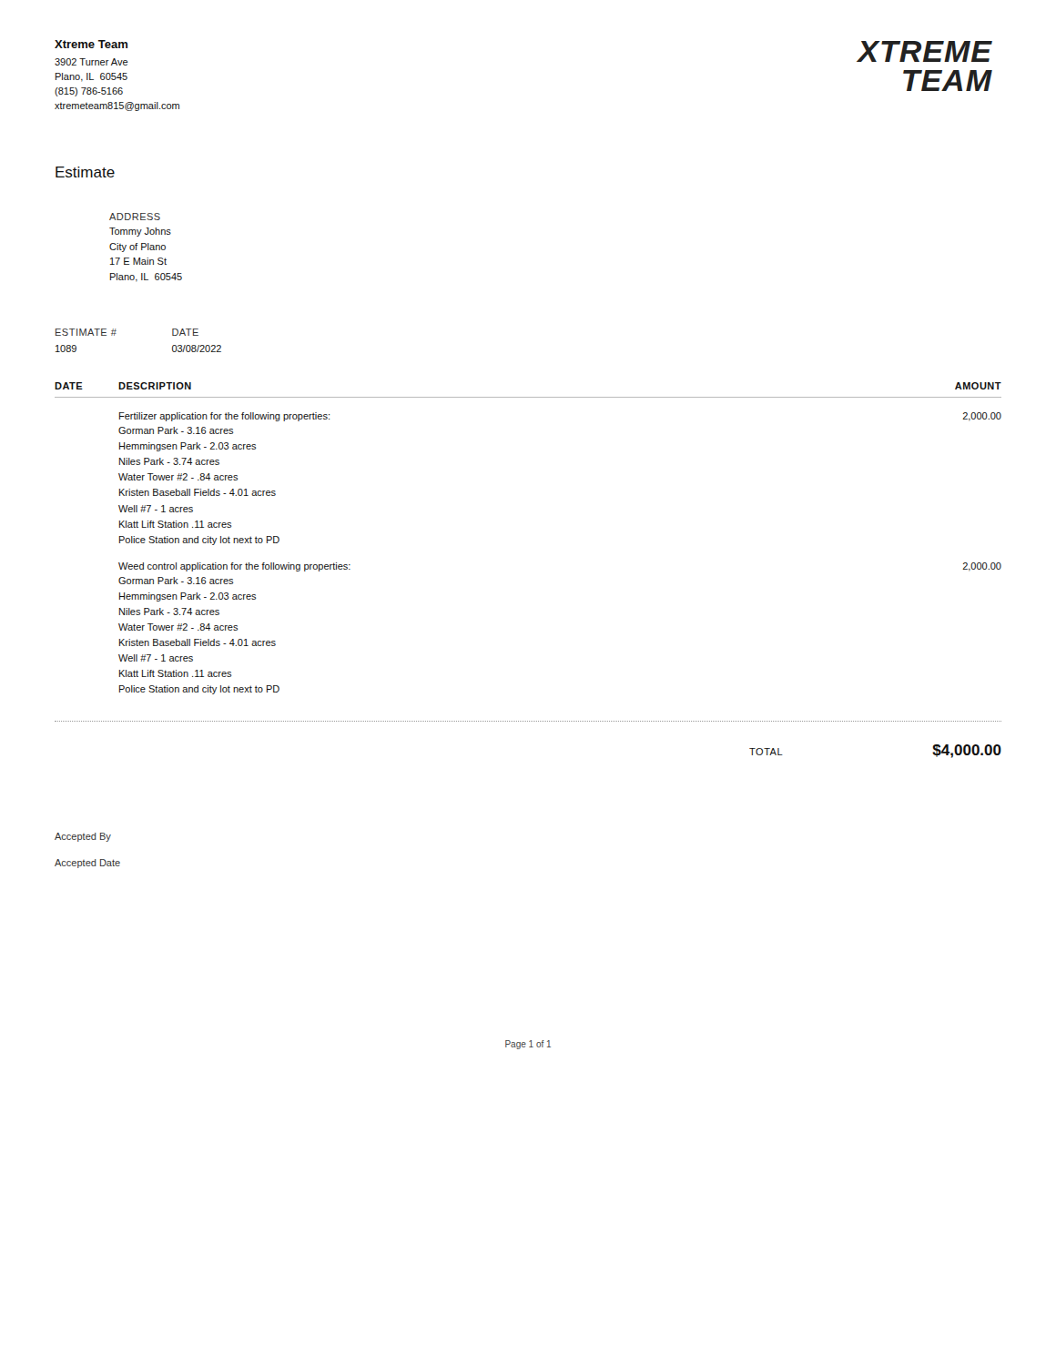Xtreme Team
3902 Turner Ave
Plano, IL 60545
(815) 786-5166
xtremeteam815@gmail.com
XTREME
TEAM
Estimate
ADDRESS
Tommy Johns
City of Plano
17 E Main St
Plano, IL 60545
ESTIMATE #
1089
DATE
03/08/2022
| DATE | DESCRIPTION | AMOUNT |
| --- | --- | --- |
| | Fertilizer application for the following properties: Gorman Park - 3.16 acres Hemmingsen Park - 2.03 acres Niles Park - 3.74 acres Water Tower #2 - .84 acres Kristen Baseball Fields - 4.01 acres Well #7 - 1 acres Klatt Lift Station .11 acres Police Station and city lot next to PD | 2,000.00 |
| | Weed control application for the following properties: Gorman Park - 3.16 acres Hemmingsen Park - 2.03 acres Niles Park - 3.74 acres Water Tower #2 - .84 acres Kristen Baseball Fields - 4.01 acres Well #7 - 1 acres Klatt Lift Station .11 acres Police Station and city lot next to PD | 2,000.00 |
TOTAL
$4,000.00
Accepted By
Accepted Date
Page 1 of 1